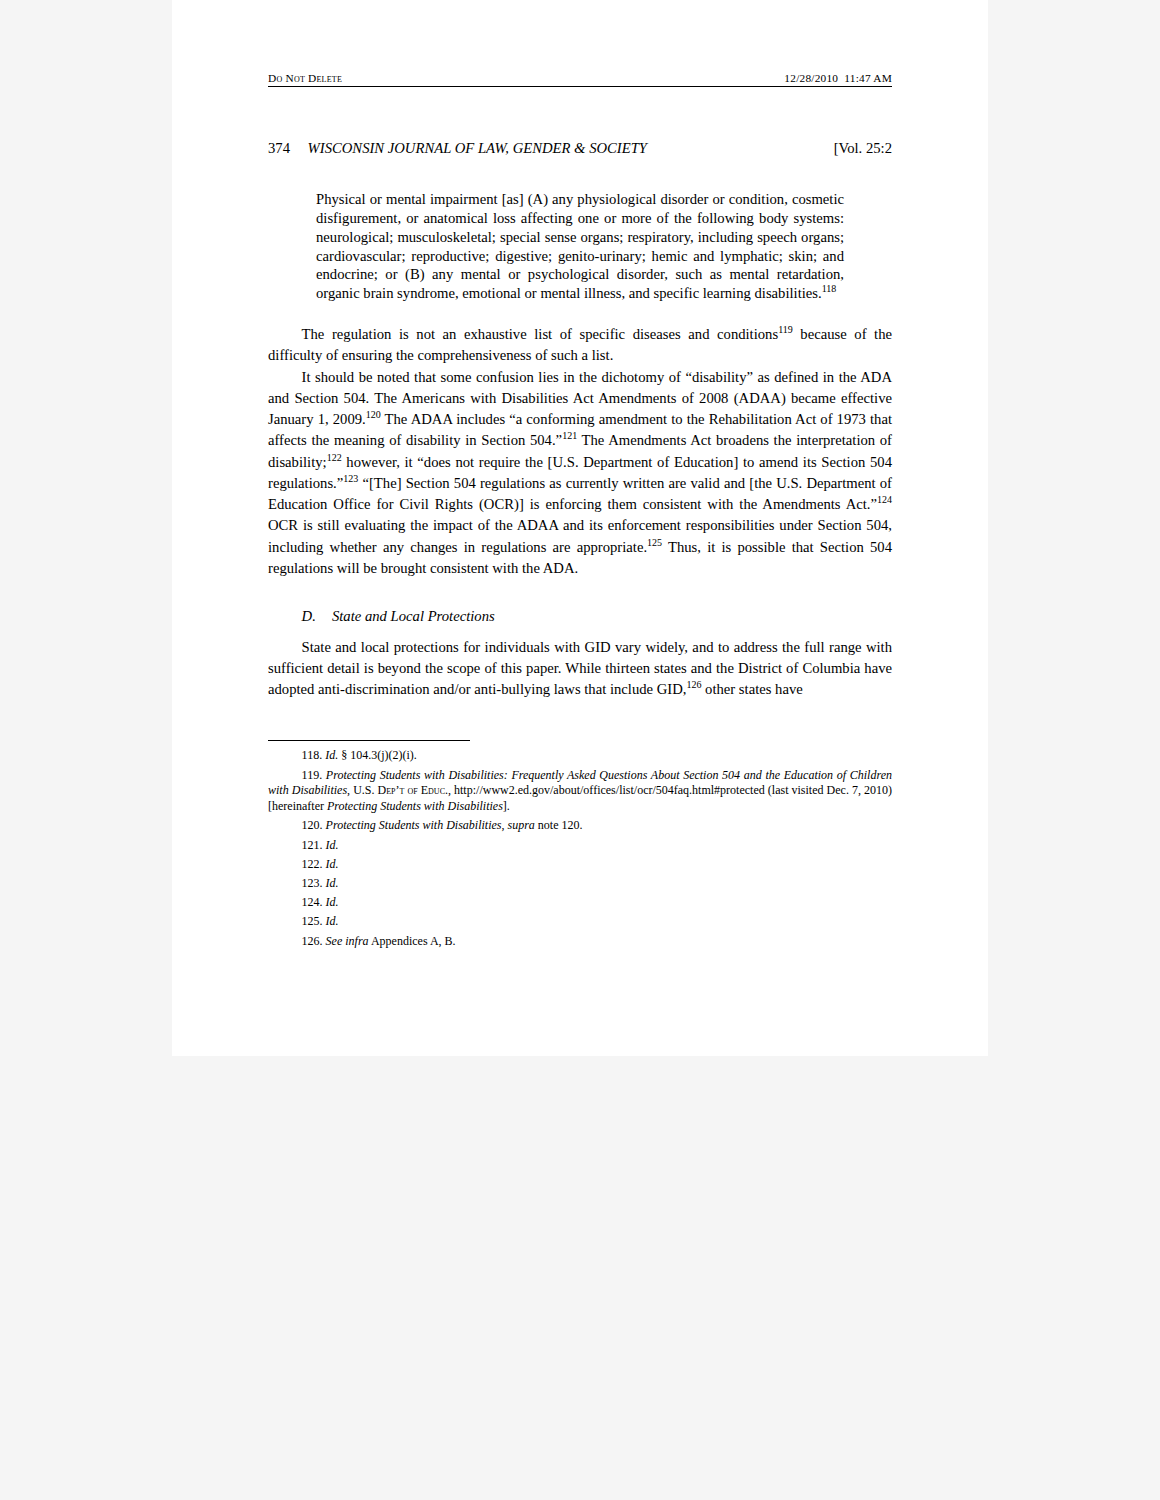Do Not Delete 12/28/2010 11:47 AM
374 WISCONSIN JOURNAL OF LAW, GENDER & SOCIETY[Vol. 25:2
Physical or mental impairment [as] (A) any physiological disorder or condition, cosmetic disfigurement, or anatomical loss affecting one or more of the following body systems: neurological; musculoskeletal; special sense organs; respiratory, including speech organs; cardiovascular; reproductive; digestive; genito-urinary; hemic and lymphatic; skin; and endocrine; or (B) any mental or psychological disorder, such as mental retardation, organic brain syndrome, emotional or mental illness, and specific learning disabilities.118
The regulation is not an exhaustive list of specific diseases and conditions119 because of the difficulty of ensuring the comprehensiveness of such a list.
It should be noted that some confusion lies in the dichotomy of “disability” as defined in the ADA and Section 504. The Americans with Disabilities Act Amendments of 2008 (ADAA) became effective January 1, 2009.120 The ADAA includes “a conforming amendment to the Rehabilitation Act of 1973 that affects the meaning of disability in Section 504.”121 The Amendments Act broadens the interpretation of disability;122 however, it “does not require the [U.S. Department of Education] to amend its Section 504 regulations.”123 “[The] Section 504 regulations as currently written are valid and [the U.S. Department of Education Office for Civil Rights (OCR)] is enforcing them consistent with the Amendments Act.”124 OCR is still evaluating the impact of the ADAA and its enforcement responsibilities under Section 504, including whether any changes in regulations are appropriate.125 Thus, it is possible that Section 504 regulations will be brought consistent with the ADA.
D. State and Local Protections
State and local protections for individuals with GID vary widely, and to address the full range with sufficient detail is beyond the scope of this paper. While thirteen states and the District of Columbia have adopted anti-discrimination and/or anti-bullying laws that include GID,126 other states have
Id. § 104.3(j)(2)(i).
Protecting Students with Disabilities: Frequently Asked Questions About Section 504 and the Education of Children with Disabilities, U.S. Dep’t of Educ., http://www2.ed.gov/about/offices/list/ocr/504faq.html#protected (last visited Dec. 7, 2010) [hereinafter Protecting Students with Disabilities].
Protecting Students with Disabilities, supra note 120.
Id.
Id.
Id.
Id.
Id.
See infra Appendices A, B.